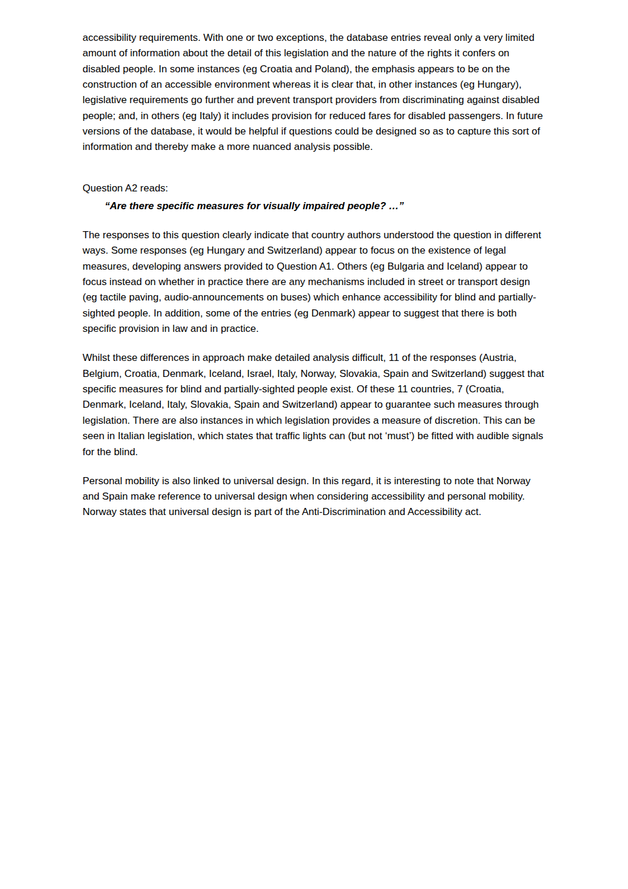accessibility requirements. With one or two exceptions, the database entries reveal only a very limited amount of information about the detail of this legislation and the nature of the rights it confers on disabled people. In some instances (eg Croatia and Poland), the emphasis appears to be on the construction of an accessible environment whereas it is clear that, in other instances (eg Hungary), legislative requirements go further and prevent transport providers from discriminating against disabled people; and, in others (eg Italy) it includes provision for reduced fares for disabled passengers. In future versions of the database, it would be helpful if questions could be designed so as to capture this sort of information and thereby make a more nuanced analysis possible.
Question A2 reads:
“Are there specific measures for visually impaired people? …”
The responses to this question clearly indicate that country authors understood the question in different ways. Some responses (eg Hungary and Switzerland) appear to focus on the existence of legal measures, developing answers provided to Question A1. Others (eg Bulgaria and Iceland) appear to focus instead on whether in practice there are any mechanisms included in street or transport design (eg tactile paving, audio-announcements on buses) which enhance accessibility for blind and partially-sighted people. In addition, some of the entries (eg Denmark) appear to suggest that there is both specific provision in law and in practice.
Whilst these differences in approach make detailed analysis difficult, 11 of the responses (Austria, Belgium, Croatia, Denmark, Iceland, Israel, Italy, Norway, Slovakia, Spain and Switzerland) suggest that specific measures for blind and partially-sighted people exist. Of these 11 countries, 7 (Croatia, Denmark, Iceland, Italy, Slovakia, Spain and Switzerland) appear to guarantee such measures through legislation. There are also instances in which legislation provides a measure of discretion. This can be seen in Italian legislation, which states that traffic lights can (but not ‘must’) be fitted with audible signals for the blind.
Personal mobility is also linked to universal design. In this regard, it is interesting to note that Norway and Spain make reference to universal design when considering accessibility and personal mobility. Norway states that universal design is part of the Anti-Discrimination and Accessibility act.